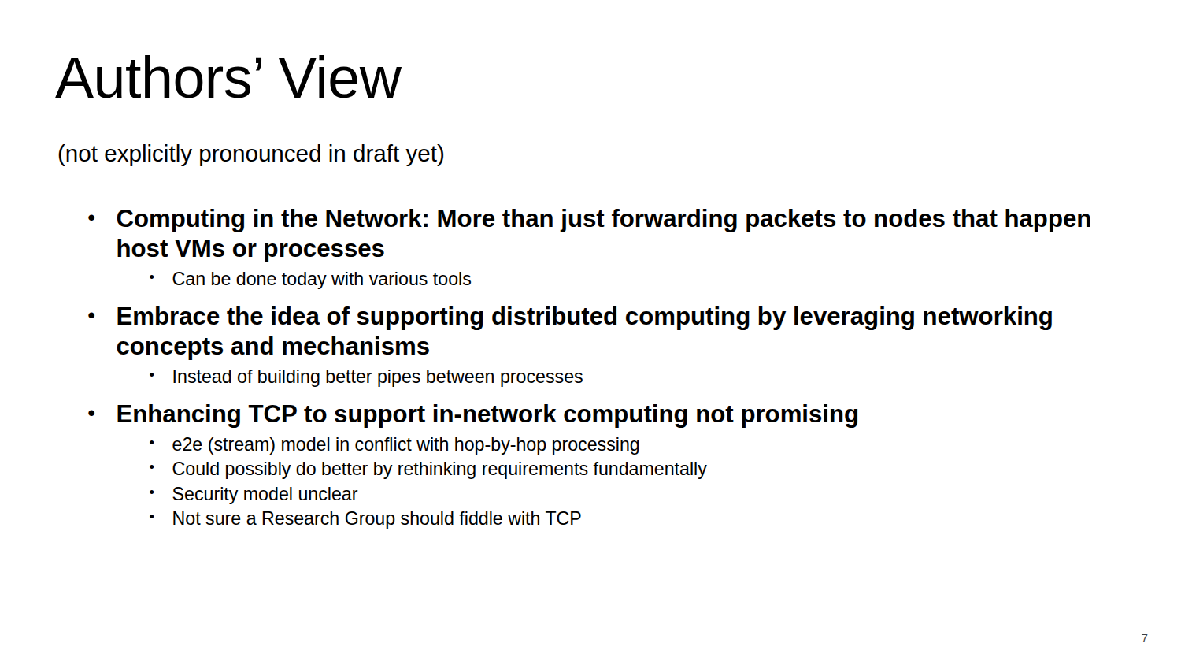Authors’ View
(not explicitly pronounced in draft yet)
Computing in the Network: More than just forwarding packets to nodes that happen host VMs or processes
Can be done today with various tools
Embrace the idea of supporting distributed computing by leveraging networking concepts and mechanisms
Instead of building better pipes between processes
Enhancing TCP to support in-network computing not promising
e2e (stream) model in conflict with hop-by-hop processing
Could possibly do better by rethinking requirements fundamentally
Security model unclear
Not sure a Research Group should fiddle with TCP
7